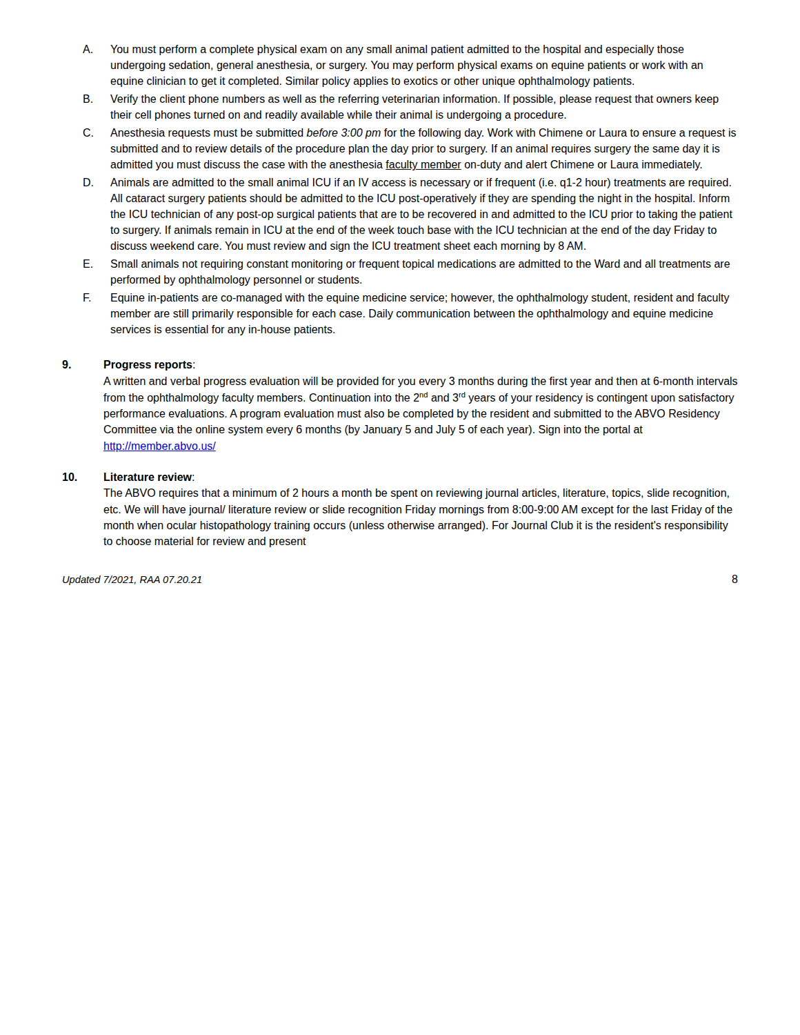A. You must perform a complete physical exam on any small animal patient admitted to the hospital and especially those undergoing sedation, general anesthesia, or surgery. You may perform physical exams on equine patients or work with an equine clinician to get it completed. Similar policy applies to exotics or other unique ophthalmology patients.
B. Verify the client phone numbers as well as the referring veterinarian information. If possible, please request that owners keep their cell phones turned on and readily available while their animal is undergoing a procedure.
C. Anesthesia requests must be submitted before 3:00 pm for the following day. Work with Chimene or Laura to ensure a request is submitted and to review details of the procedure plan the day prior to surgery. If an animal requires surgery the same day it is admitted you must discuss the case with the anesthesia faculty member on-duty and alert Chimene or Laura immediately.
D. Animals are admitted to the small animal ICU if an IV access is necessary or if frequent (i.e. q1-2 hour) treatments are required. All cataract surgery patients should be admitted to the ICU post-operatively if they are spending the night in the hospital. Inform the ICU technician of any post-op surgical patients that are to be recovered in and admitted to the ICU prior to taking the patient to surgery. If animals remain in ICU at the end of the week touch base with the ICU technician at the end of the day Friday to discuss weekend care. You must review and sign the ICU treatment sheet each morning by 8 AM.
E. Small animals not requiring constant monitoring or frequent topical medications are admitted to the Ward and all treatments are performed by ophthalmology personnel or students.
F. Equine in-patients are co-managed with the equine medicine service; however, the ophthalmology student, resident and faculty member are still primarily responsible for each case. Daily communication between the ophthalmology and equine medicine services is essential for any in-house patients.
9. Progress reports:
A written and verbal progress evaluation will be provided for you every 3 months during the first year and then at 6-month intervals from the ophthalmology faculty members. Continuation into the 2nd and 3rd years of your residency is contingent upon satisfactory performance evaluations. A program evaluation must also be completed by the resident and submitted to the ABVO Residency Committee via the online system every 6 months (by January 5 and July 5 of each year). Sign into the portal at http://member.abvo.us/
10. Literature review:
The ABVO requires that a minimum of 2 hours a month be spent on reviewing journal articles, literature, topics, slide recognition, etc. We will have journal/ literature review or slide recognition Friday mornings from 8:00-9:00 AM except for the last Friday of the month when ocular histopathology training occurs (unless otherwise arranged). For Journal Club it is the resident's responsibility to choose material for review and present
Updated 7/2021, RAA 07.20.21 8